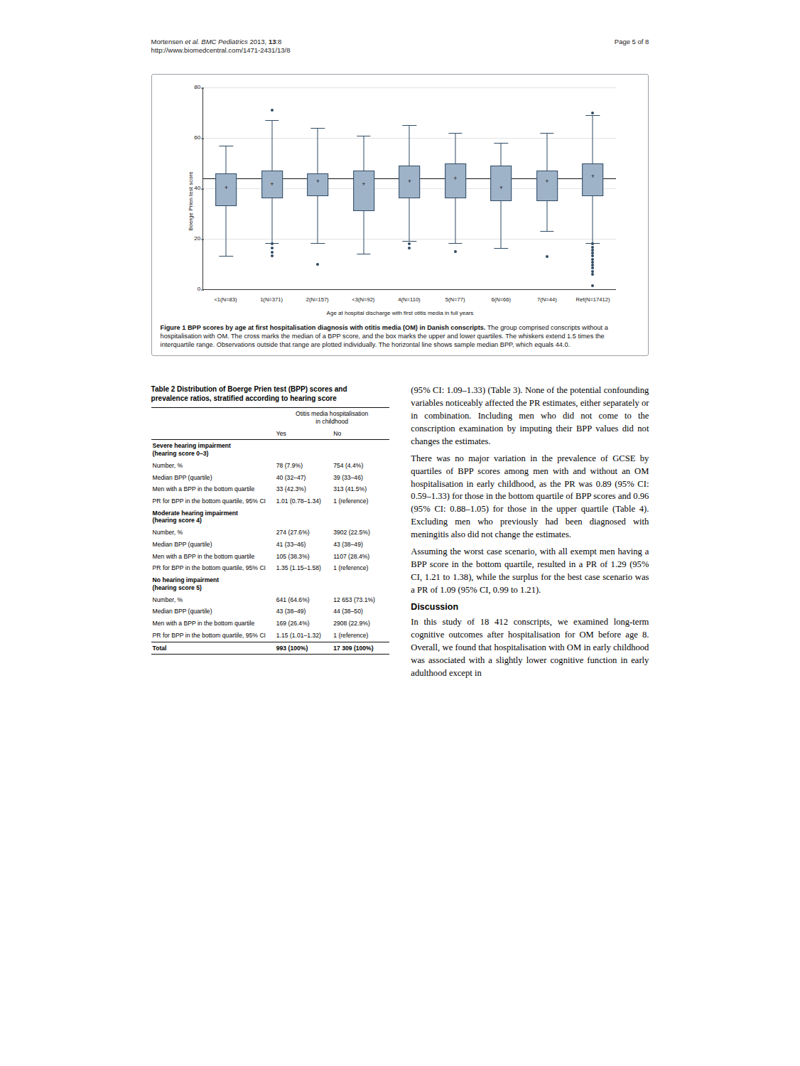Mortensen et al. BMC Pediatrics 2013, 13:8
http://www.biomedcentral.com/1471-2431/13/8
Page 5 of 8
Boerge Prien test score
80
60
40
20
0
+
+
+
+
+
+
+
+
+
<1(N=83)
1(N=371)
2(N=157)
<3(N=92)
4(N=110)
5(N=77)
6(N=66)
7(N=44)
Ref(N=17412)
Age at hospital discharge with first otitis media in full years
Figure 1 BPP scores by age at first hospitalisation diagnosis with otitis media (OM) in Danish conscripts. The group comprised conscripts without a hospitalisation with OM. The cross marks the median of a BPP score, and the box marks the upper and lower quartiles. The whiskers extend 1.5 times the interquartile range. Observations outside that range are plotted individually. The horizontal line shows sample median BPP, which equals 44.0.
Table 2 Distribution of Boerge Prien test (BPP) scores and
prevalence ratios, stratified according to hearing score
| | Otitis media hospitalisation in childhood |
| --- | --- |
| | Yes | No |
| Severe hearing impairment (hearing score 0–3) |
| Number, % | 78 (7.9%) | 754 (4.4%) |
| Median BPP (quartile) | 40 (32–47) | 39 (33–46) |
| Men with a BPP in the bottom quartile | 33 (42.3%) | 313 (41.5%) |
| PR for BPP in the bottom quartile, 95% CI | 1.01 (0.78–1.34) | 1 (reference) |
| Moderate hearing impairment (hearing score 4) |
| Number, % | 274 (27.6%) | 3902 (22.5%) |
| Median BPP (quartile) | 41 (33–46) | 43 (38–49) |
| Men with a BPP in the bottom quartile | 105 (38.3%) | 1107 (28.4%) |
| PR for BPP in the bottom quartile, 95% CI | 1.35 (1.15–1.58) | 1 (reference) |
| No hearing impairment (hearing score 5) |
| Number, % | 641 (64.6%) | 12 653 (73.1%) |
| Median BPP (quartile) | 43 (38–49) | 44 (38–50) |
| Men with a BPP in the bottom quartile | 169 (26.4%) | 2908 (22.9%) |
| PR for BPP in the bottom quartile, 95% CI | 1.15 (1.01–1.32) | 1 (reference) |
| Total | 993 (100%) | 17 309 (100%) |
(95% CI: 1.09–1.33) (Table 3). None of the potential confounding variables noticeably affected the PR estimates, either separately or in combination. Including men who did not come to the conscription examination by imputing their BPP values did not changes the estimates.
There was no major variation in the prevalence of GCSE by quartiles of BPP scores among men with and without an OM hospitalisation in early childhood, as the PR was 0.89 (95% CI: 0.59–1.33) for those in the bottom quartile of BPP scores and 0.96 (95% CI: 0.88–1.05) for those in the upper quartile (Table 4). Excluding men who previously had been diagnosed with meningitis also did not change the estimates.
Assuming the worst case scenario, with all exempt men having a BPP score in the bottom quartile, resulted in a PR of 1.29 (95% CI, 1.21 to 1.38), while the surplus for the best case scenario was a PR of 1.09 (95% CI, 0.99 to 1.21).
Discussion
In this study of 18 412 conscripts, we examined long-term cognitive outcomes after hospitalisation for OM before age 8. Overall, we found that hospitalisation with OM in early childhood was associated with a slightly lower cognitive function in early adulthood except in